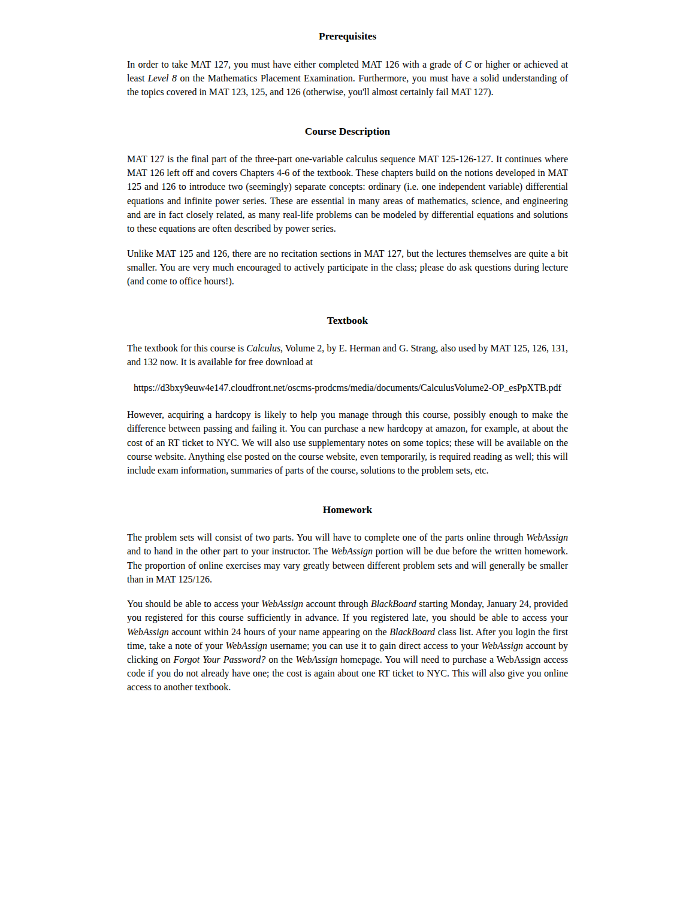Prerequisites
In order to take MAT 127, you must have either completed MAT 126 with a grade of C or higher or achieved at least Level 8 on the Mathematics Placement Examination. Furthermore, you must have a solid understanding of the topics covered in MAT 123, 125, and 126 (otherwise, you'll almost certainly fail MAT 127).
Course Description
MAT 127 is the final part of the three-part one-variable calculus sequence MAT 125-126-127. It continues where MAT 126 left off and covers Chapters 4-6 of the textbook. These chapters build on the notions developed in MAT 125 and 126 to introduce two (seemingly) separate concepts: ordinary (i.e. one independent variable) differential equations and infinite power series. These are essential in many areas of mathematics, science, and engineering and are in fact closely related, as many real-life problems can be modeled by differential equations and solutions to these equations are often described by power series.
Unlike MAT 125 and 126, there are no recitation sections in MAT 127, but the lectures themselves are quite a bit smaller. You are very much encouraged to actively participate in the class; please do ask questions during lecture (and come to office hours!).
Textbook
The textbook for this course is Calculus, Volume 2, by E. Herman and G. Strang, also used by MAT 125, 126, 131, and 132 now. It is available for free download at
https://d3bxy9euw4e147.cloudfront.net/oscms-prodcms/media/documents/CalculusVolume2-OP_esPpXTB.pdf
However, acquiring a hardcopy is likely to help you manage through this course, possibly enough to make the difference between passing and failing it. You can purchase a new hardcopy at amazon, for example, at about the cost of an RT ticket to NYC. We will also use supplementary notes on some topics; these will be available on the course website. Anything else posted on the course website, even temporarily, is required reading as well; this will include exam information, summaries of parts of the course, solutions to the problem sets, etc.
Homework
The problem sets will consist of two parts. You will have to complete one of the parts online through WebAssign and to hand in the other part to your instructor. The WebAssign portion will be due before the written homework. The proportion of online exercises may vary greatly between different problem sets and will generally be smaller than in MAT 125/126.
You should be able to access your WebAssign account through BlackBoard starting Monday, January 24, provided you registered for this course sufficiently in advance. If you registered late, you should be able to access your WebAssign account within 24 hours of your name appearing on the BlackBoard class list. After you login the first time, take a note of your WebAssign username; you can use it to gain direct access to your WebAssign account by clicking on Forgot Your Password? on the WebAssign homepage. You will need to purchase a WebAssign access code if you do not already have one; the cost is again about one RT ticket to NYC. This will also give you online access to another textbook.